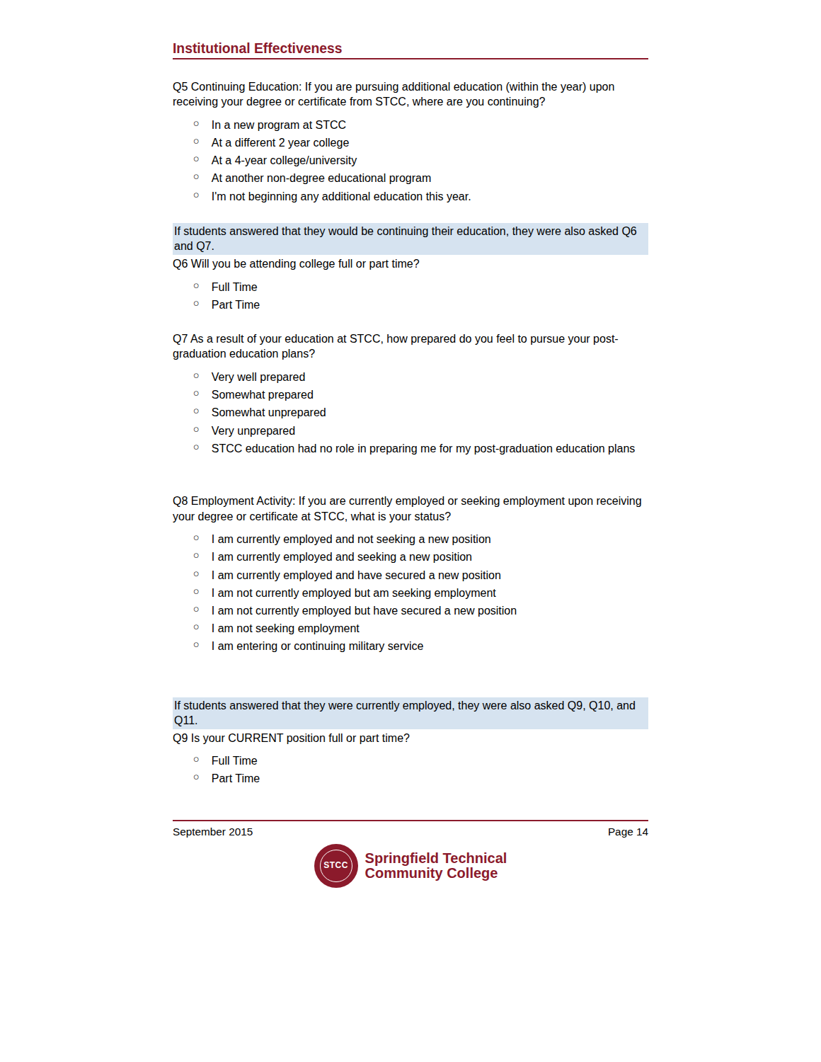Institutional Effectiveness
Q5 Continuing Education: If you are pursuing additional education (within the year) upon receiving your degree or certificate from STCC, where are you continuing?
In a new program at STCC
At a different 2 year college
At a 4-year college/university
At another non-degree educational program
I'm not beginning any additional education this year.
If students answered that they would be continuing their education, they were also asked Q6 and Q7.
Q6 Will you be attending college full or part time?
Full Time
Part Time
Q7 As a result of your education at STCC, how prepared do you feel to pursue your post-graduation education plans?
Very well prepared
Somewhat prepared
Somewhat unprepared
Very unprepared
STCC education had no role in preparing me for my post-graduation education plans
Q8 Employment Activity: If you are currently employed or seeking employment upon receiving your degree or certificate at STCC, what is your status?
I am currently employed and not seeking a new position
I am currently employed and seeking a new position
I am currently employed and have secured a new position
I am not currently employed but am seeking employment
I am not currently employed but have secured a new position
I am not seeking employment
I am entering or continuing military service
If students answered that they were currently employed, they were also asked Q9, Q10, and Q11.
Q9 Is your CURRENT position full or part time?
Full Time
Part Time
September 2015 Page 14
STCC
Springfield Technical
Community College